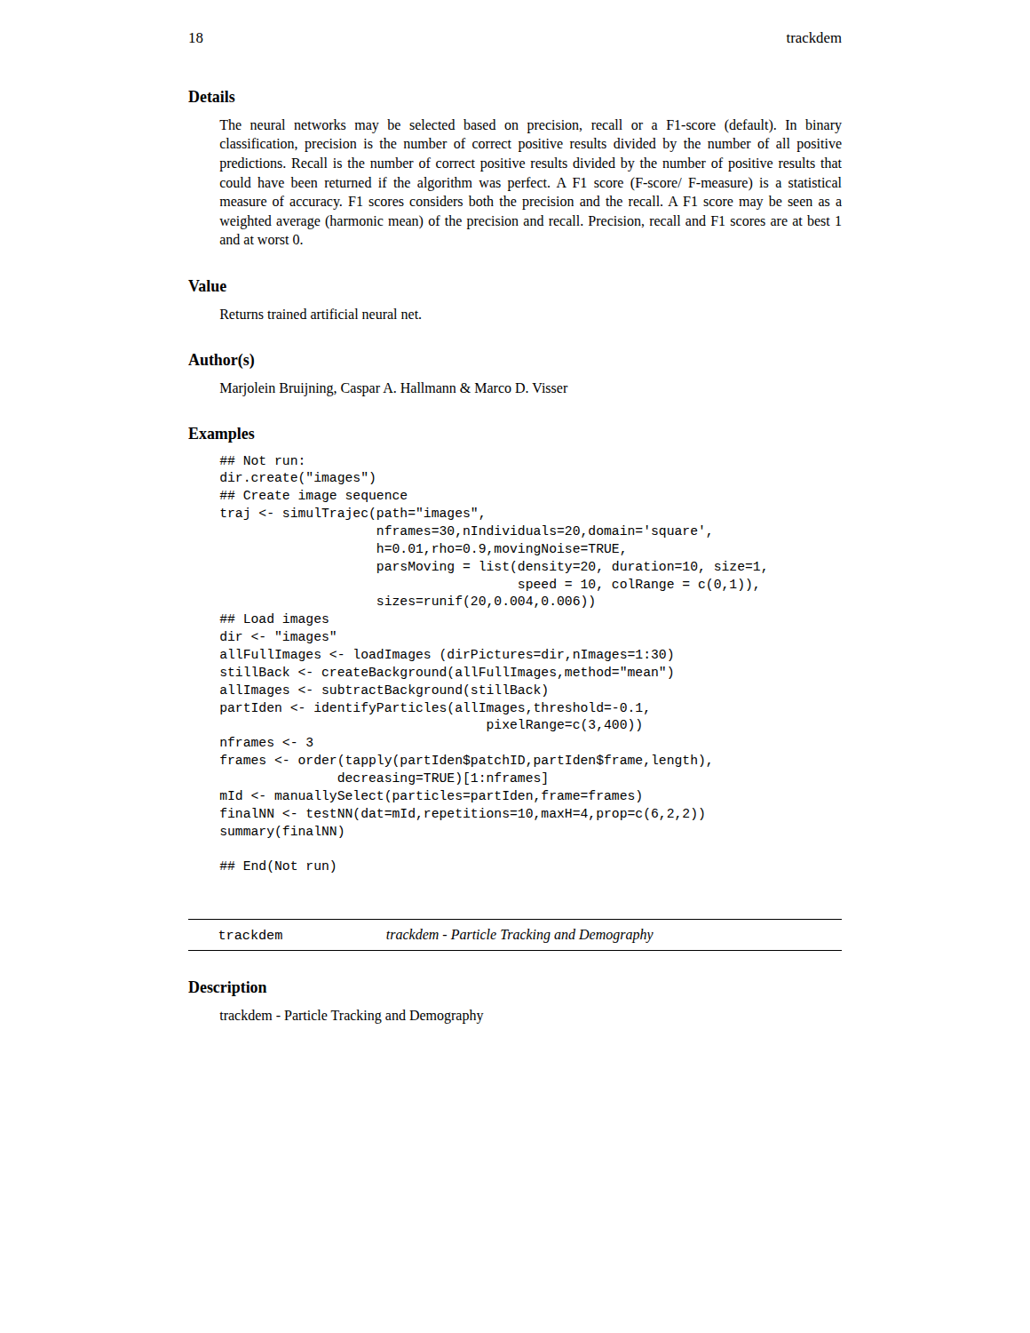18 trackdem
Details
The neural networks may be selected based on precision, recall or a F1-score (default). In binary classification, precision is the number of correct positive results divided by the number of all positive predictions. Recall is the number of correct positive results divided by the number of positive results that could have been returned if the algorithm was perfect. A F1 score (F-score/ F-measure) is a statistical measure of accuracy. F1 scores considers both the precision and the recall. A F1 score may be seen as a weighted average (harmonic mean) of the precision and recall. Precision, recall and F1 scores are at best 1 and at worst 0.
Value
Returns trained artificial neural net.
Author(s)
Marjolein Bruijning, Caspar A. Hallmann & Marco D. Visser
Examples
## Not run: 
dir.create("images")
## Create image sequence
traj <- simulTrajec(path="images",
                    nframes=30,nIndividuals=20,domain='square',
                    h=0.01,rho=0.9,movingNoise=TRUE,
                    parsMoving = list(density=20, duration=10, size=1,
                                      speed = 10, colRange = c(0,1)),
                    sizes=runif(20,0.004,0.006))
## Load images
dir <- "images"
allFullImages <- loadImages (dirPictures=dir,nImages=1:30)
stillBack <- createBackground(allFullImages,method="mean")
allImages <- subtractBackground(stillBack)
partIden <- identifyParticles(allImages,threshold=-0.1,
                                  pixelRange=c(3,400))
nframes <- 3
frames <- order(tapply(partIden$patchID,partIden$frame,length),
               decreasing=TRUE)[1:nframes]
mId <- manuallySelect(particles=partIden,frame=frames)
finalNN <- testNN(dat=mId,repetitions=10,maxH=4,prop=c(6,2,2))
summary(finalNN)

## End(Not run)
trackdem trackdem - Particle Tracking and Demography
Description
trackdem - Particle Tracking and Demography